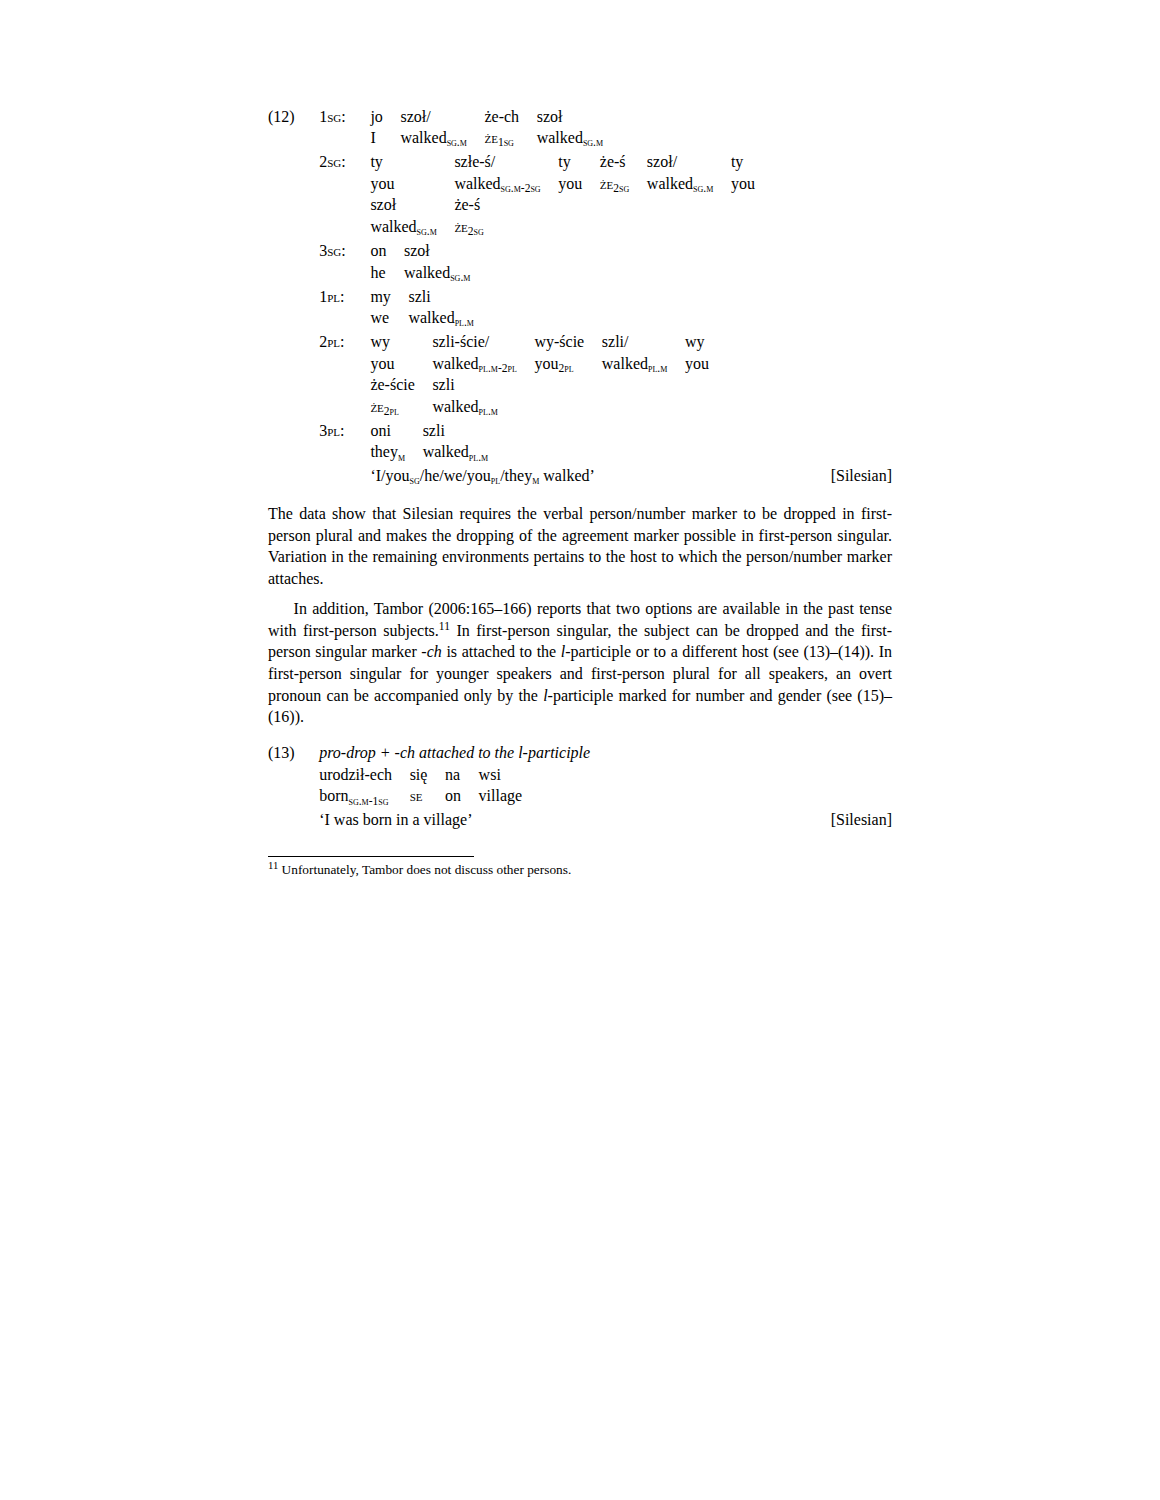(12)
1sg:
| jo | szoł/ | że-ch | szoł |
| I | walked sg.m | że 1sg | walked sg.m |
2sg:
| ty | szłe-ś/ | ty | że-ś | szoł/ | ty |
| you | walked sg.m-2sg | you | że 2sg | walked sg.m | you |
| szoł | że-ś |
| walked sg.m | że 2sg |
3sg:
| on | szoł |
| he | walked sg.m |
1pl:
| my | szli |
| we | walked pl.m |
2pl:
| wy | szli-ście/ | wy-ście | szli/ | wy |
| you | walked pl.m-2pl | you 2pl | walked pl.m | you |
| że-ście | szli |
| że 2pl | walked pl.m |
3pl:
| oni | szli |
| they m | walked pl.m |
‘I/yousg/he/we/youpl/theym walked’ [Silesian]
The data show that Silesian requires the verbal person/number marker to be dropped in first-person plural and makes the dropping of the agreement marker possible in first-person singular. Variation in the remaining environments pertains to the host to which the person/number marker attaches.
In addition, Tambor (2006:165–166) reports that two options are available in the past tense with first-person subjects.11 In first-person singular, the subject can be dropped and the first-person singular marker -ch is attached to the l-participle or to a different host (see (13)–(14)). In first-person singular for younger speakers and first-person plural for all speakers, an overt pronoun can be accompanied only by the l-participle marked for number and gender (see (15)–(16)).
(13)
pro-drop + -ch attached to the l-participle
| urodził-ech | się | na | wsi |
| born sg.m-1sg | se | on | village |
‘I was born in a village’ [Silesian]
11 Unfortunately, Tambor does not discuss other persons.